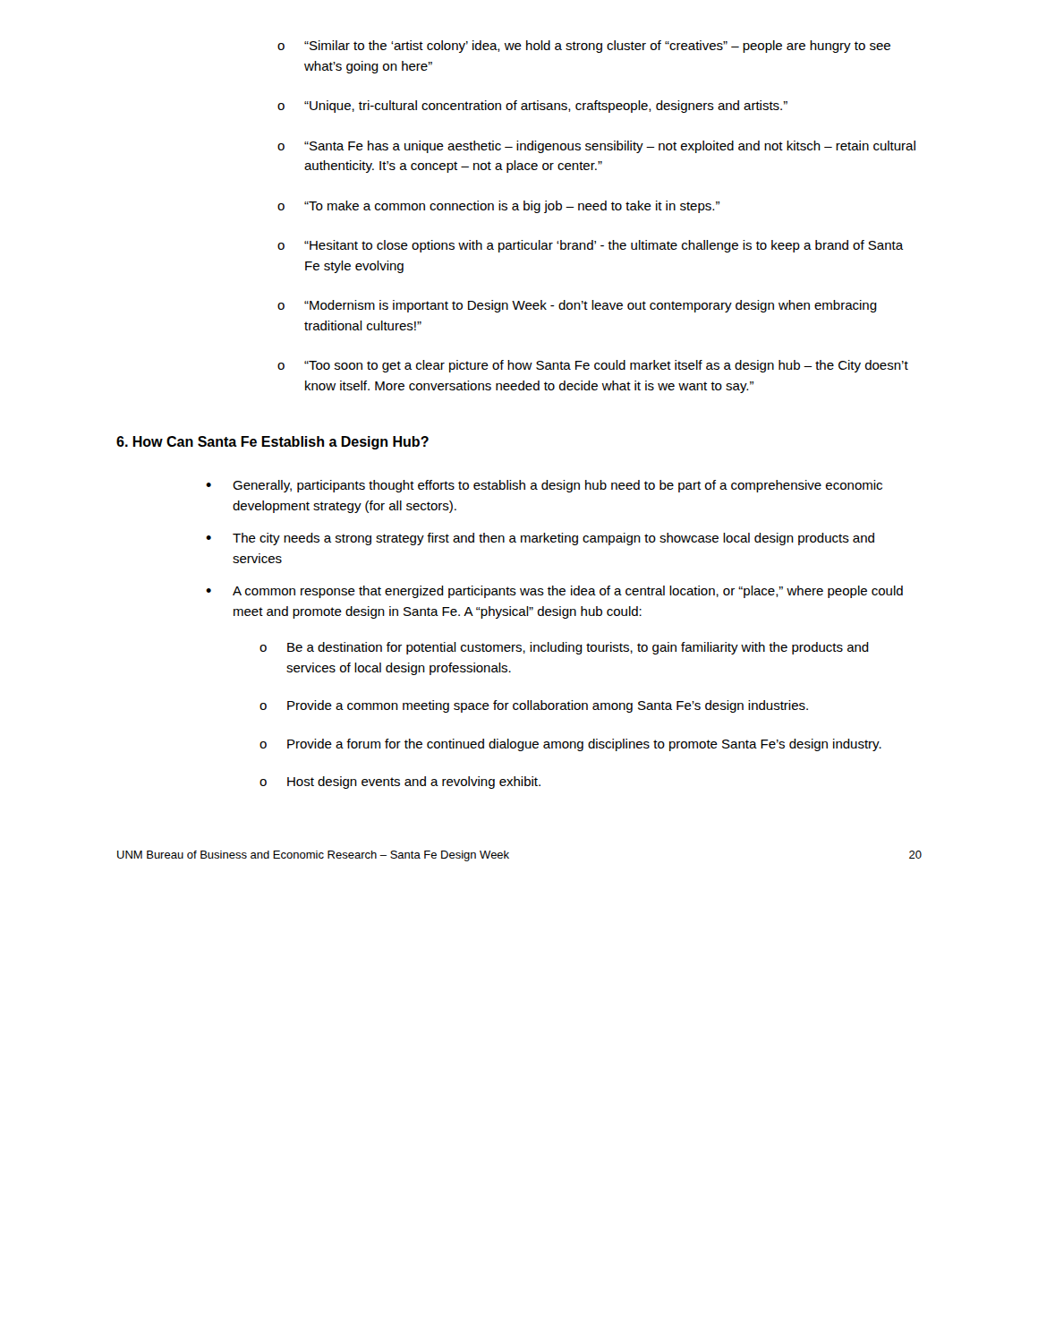“Similar to the ‘artist colony’ idea, we hold a strong cluster of “creatives” – people are hungry to see what’s going on here”
“Unique, tri-cultural concentration of artisans, craftspeople, designers and artists.”
“Santa Fe has a unique aesthetic – indigenous sensibility – not exploited and not kitsch – retain cultural authenticity. It’s a concept – not a place or center.”
“To make a common connection is a big job – need to take it in steps.”
“Hesitant to close options with a particular ‘brand’ - the ultimate challenge is to keep a brand of Santa Fe style evolving
“Modernism is important to Design Week - don’t leave out contemporary design when embracing traditional cultures!”
“Too soon to get a clear picture of how Santa Fe could market itself as a design hub – the City doesn’t know itself. More conversations needed to decide what it is we want to say.”
6. How Can Santa Fe Establish a Design Hub?
Generally, participants thought efforts to establish a design hub need to be part of a comprehensive economic development strategy (for all sectors).
The city needs a strong strategy first and then a marketing campaign to showcase local design products and services
A common response that energized participants was the idea of a central location, or “place,” where people could meet and promote design in Santa Fe. A “physical” design hub could:
Be a destination for potential customers, including tourists, to gain familiarity with the products and services of local design professionals.
Provide a common meeting space for collaboration among Santa Fe’s design industries.
Provide a forum for the continued dialogue among disciplines to promote Santa Fe’s design industry.
Host design events and a revolving exhibit.
UNM Bureau of Business and Economic Research – Santa Fe Design Week 20